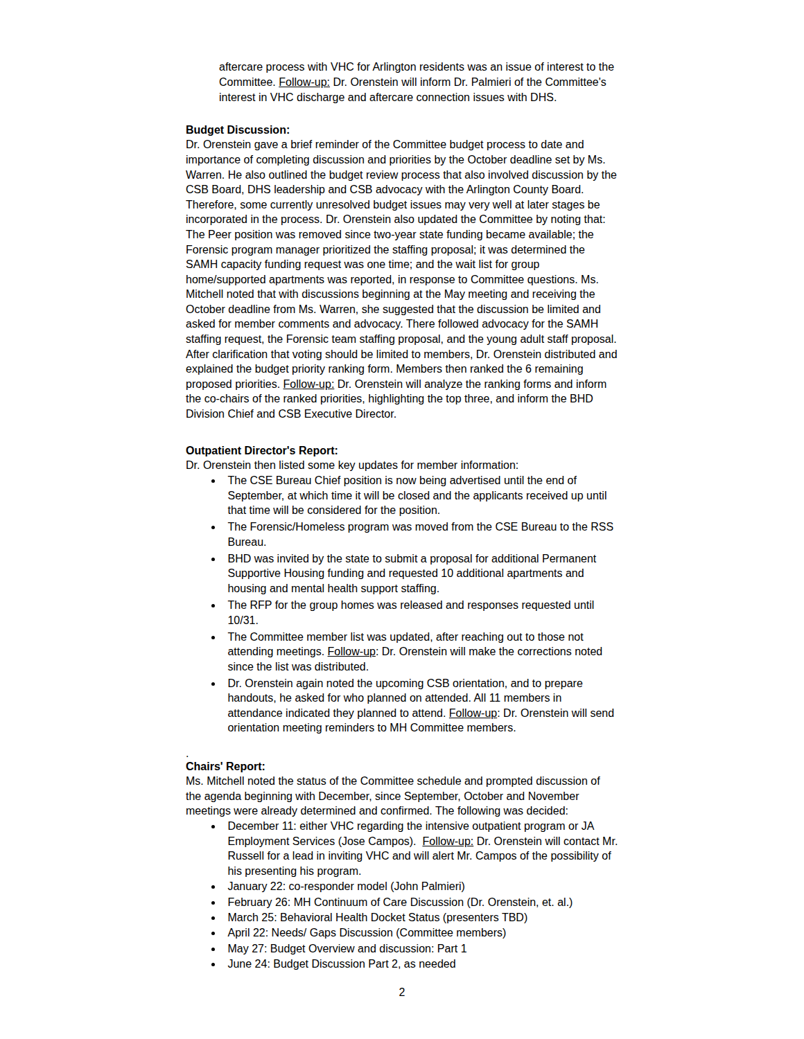aftercare process with VHC for Arlington residents was an issue of interest to the Committee. Follow-up: Dr. Orenstein will inform Dr. Palmieri of the Committee's interest in VHC discharge and aftercare connection issues with DHS.
Budget Discussion:
Dr. Orenstein gave a brief reminder of the Committee budget process to date and importance of completing discussion and priorities by the October deadline set by Ms. Warren. He also outlined the budget review process that also involved discussion by the CSB Board, DHS leadership and CSB advocacy with the Arlington County Board. Therefore, some currently unresolved budget issues may very well at later stages be incorporated in the process. Dr. Orenstein also updated the Committee by noting that: The Peer position was removed since two-year state funding became available; the Forensic program manager prioritized the staffing proposal; it was determined the SAMH capacity funding request was one time; and the wait list for group home/supported apartments was reported, in response to Committee questions. Ms. Mitchell noted that with discussions beginning at the May meeting and receiving the October deadline from Ms. Warren, she suggested that the discussion be limited and asked for member comments and advocacy. There followed advocacy for the SAMH staffing request, the Forensic team staffing proposal, and the young adult staff proposal. After clarification that voting should be limited to members, Dr. Orenstein distributed and explained the budget priority ranking form. Members then ranked the 6 remaining proposed priorities. Follow-up: Dr. Orenstein will analyze the ranking forms and inform the co-chairs of the ranked priorities, highlighting the top three, and inform the BHD Division Chief and CSB Executive Director.
Outpatient Director's Report:
Dr. Orenstein then listed some key updates for member information:
The CSE Bureau Chief position is now being advertised until the end of September, at which time it will be closed and the applicants received up until that time will be considered for the position.
The Forensic/Homeless program was moved from the CSE Bureau to the RSS Bureau.
BHD was invited by the state to submit a proposal for additional Permanent Supportive Housing funding and requested 10 additional apartments and housing and mental health support staffing.
The RFP for the group homes was released and responses requested until 10/31.
The Committee member list was updated, after reaching out to those not attending meetings. Follow-up: Dr. Orenstein will make the corrections noted since the list was distributed.
Dr. Orenstein again noted the upcoming CSB orientation, and to prepare handouts, he asked for who planned on attended. All 11 members in attendance indicated they planned to attend. Follow-up: Dr. Orenstein will send orientation meeting reminders to MH Committee members.
.
Chairs' Report:
Ms. Mitchell noted the status of the Committee schedule and prompted discussion of the agenda beginning with December, since September, October and November meetings were already determined and confirmed. The following was decided:
December 11: either VHC regarding the intensive outpatient program or JA Employment Services (Jose Campos). Follow-up: Dr. Orenstein will contact Mr. Russell for a lead in inviting VHC and will alert Mr. Campos of the possibility of his presenting his program.
January 22: co-responder model (John Palmieri)
February 26: MH Continuum of Care Discussion (Dr. Orenstein, et. al.)
March 25: Behavioral Health Docket Status (presenters TBD)
April 22: Needs/ Gaps Discussion (Committee members)
May 27: Budget Overview and discussion: Part 1
June 24: Budget Discussion Part 2, as needed
2